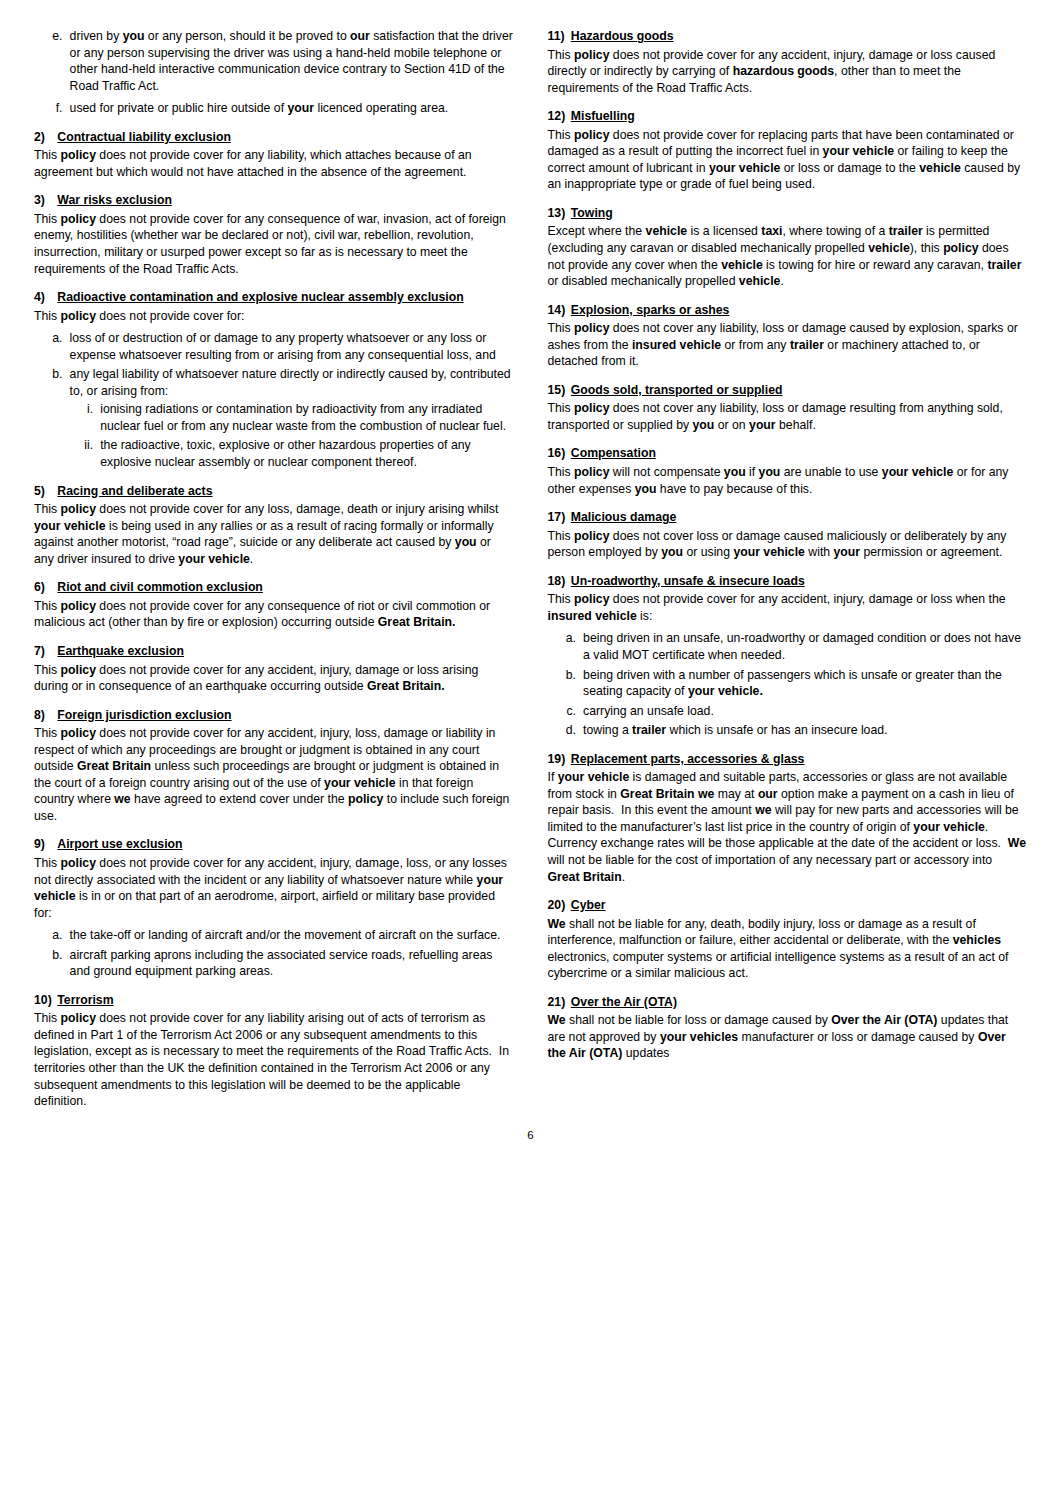driven by you or any person, should it be proved to our satisfaction that the driver or any person supervising the driver was using a hand-held mobile telephone or other hand-held interactive communication device contrary to Section 41D of the Road Traffic Act.
used for private or public hire outside of your licenced operating area.
2) Contractual liability exclusion
This policy does not provide cover for any liability, which attaches because of an agreement but which would not have attached in the absence of the agreement.
3) War risks exclusion
This policy does not provide cover for any consequence of war, invasion, act of foreign enemy, hostilities (whether war be declared or not), civil war, rebellion, revolution, insurrection, military or usurped power except so far as is necessary to meet the requirements of the Road Traffic Acts.
4) Radioactive contamination and explosive nuclear assembly exclusion
This policy does not provide cover for:
loss of or destruction of or damage to any property whatsoever or any loss or expense whatsoever resulting from or arising from any consequential loss, and
any legal liability of whatsoever nature directly or indirectly caused by, contributed to, or arising from:
ionising radiations or contamination by radioactivity from any irradiated nuclear fuel or from any nuclear waste from the combustion of nuclear fuel.
the radioactive, toxic, explosive or other hazardous properties of any explosive nuclear assembly or nuclear component thereof.
5) Racing and deliberate acts
This policy does not provide cover for any loss, damage, death or injury arising whilst your vehicle is being used in any rallies or as a result of racing formally or informally against another motorist, “road rage”, suicide or any deliberate act caused by you or any driver insured to drive your vehicle.
6) Riot and civil commotion exclusion
This policy does not provide cover for any consequence of riot or civil commotion or malicious act (other than by fire or explosion) occurring outside Great Britain.
7) Earthquake exclusion
This policy does not provide cover for any accident, injury, damage or loss arising during or in consequence of an earthquake occurring outside Great Britain.
8) Foreign jurisdiction exclusion
This policy does not provide cover for any accident, injury, loss, damage or liability in respect of which any proceedings are brought or judgment is obtained in any court outside Great Britain unless such proceedings are brought or judgment is obtained in the court of a foreign country arising out of the use of your vehicle in that foreign country where we have agreed to extend cover under the policy to include such foreign use.
9) Airport use exclusion
This policy does not provide cover for any accident, injury, damage, loss, or any losses not directly associated with the incident or any liability of whatsoever nature while your vehicle is in or on that part of an aerodrome, airport, airfield or military base provided for:
the take-off or landing of aircraft and/or the movement of aircraft on the surface.
aircraft parking aprons including the associated service roads, refuelling areas and ground equipment parking areas.
10) Terrorism
This policy does not provide cover for any liability arising out of acts of terrorism as defined in Part 1 of the Terrorism Act 2006 or any subsequent amendments to this legislation, except as is necessary to meet the requirements of the Road Traffic Acts. In territories other than the UK the definition contained in the Terrorism Act 2006 or any subsequent amendments to this legislation will be deemed to be the applicable definition.
11) Hazardous goods
This policy does not provide cover for any accident, injury, damage or loss caused directly or indirectly by carrying of hazardous goods, other than to meet the requirements of the Road Traffic Acts.
12) Misfuelling
This policy does not provide cover for replacing parts that have been contaminated or damaged as a result of putting the incorrect fuel in your vehicle or failing to keep the correct amount of lubricant in your vehicle or loss or damage to the vehicle caused by an inappropriate type or grade of fuel being used.
13) Towing
Except where the vehicle is a licensed taxi, where towing of a trailer is permitted (excluding any caravan or disabled mechanically propelled vehicle), this policy does not provide any cover when the vehicle is towing for hire or reward any caravan, trailer or disabled mechanically propelled vehicle.
14) Explosion, sparks or ashes
This policy does not cover any liability, loss or damage caused by explosion, sparks or ashes from the insured vehicle or from any trailer or machinery attached to, or detached from it.
15) Goods sold, transported or supplied
This policy does not cover any liability, loss or damage resulting from anything sold, transported or supplied by you or on your behalf.
16) Compensation
This policy will not compensate you if you are unable to use your vehicle or for any other expenses you have to pay because of this.
17) Malicious damage
This policy does not cover loss or damage caused maliciously or deliberately by any person employed by you or using your vehicle with your permission or agreement.
18) Un-roadworthy, unsafe & insecure loads
This policy does not provide cover for any accident, injury, damage or loss when the insured vehicle is:
being driven in an unsafe, un-roadworthy or damaged condition or does not have a valid MOT certificate when needed.
being driven with a number of passengers which is unsafe or greater than the seating capacity of your vehicle.
carrying an unsafe load.
towing a trailer which is unsafe or has an insecure load.
19) Replacement parts, accessories & glass
If your vehicle is damaged and suitable parts, accessories or glass are not available from stock in Great Britain we may at our option make a payment on a cash in lieu of repair basis. In this event the amount we will pay for new parts and accessories will be limited to the manufacturer’s last list price in the country of origin of your vehicle. Currency exchange rates will be those applicable at the date of the accident or loss. We will not be liable for the cost of importation of any necessary part or accessory into Great Britain.
20) Cyber
We shall not be liable for any, death, bodily injury, loss or damage as a result of interference, malfunction or failure, either accidental or deliberate, with the vehicles electronics, computer systems or artificial intelligence systems as a result of an act of cybercrime or a similar malicious act.
21) Over the Air (OTA)
We shall not be liable for loss or damage caused by Over the Air (OTA) updates that are not approved by your vehicles manufacturer or loss or damage caused by Over the Air (OTA) updates
6